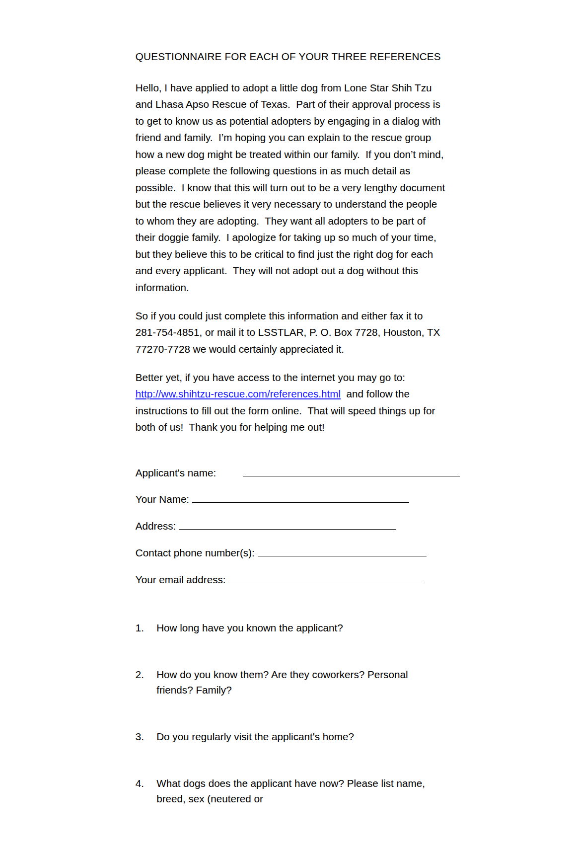QUESTIONNAIRE FOR EACH OF YOUR THREE REFERENCES
Hello, I have applied to adopt a little dog from Lone Star Shih Tzu and Lhasa Apso Rescue of Texas. Part of their approval process is to get to know us as potential adopters by engaging in a dialog with friend and family. I’m hoping you can explain to the rescue group how a new dog might be treated within our family. If you don’t mind, please complete the following questions in as much detail as possible. I know that this will turn out to be a very lengthy document but the rescue believes it very necessary to understand the people to whom they are adopting. They want all adopters to be part of their doggie family. I apologize for taking up so much of your time, but they believe this to be critical to find just the right dog for each and every applicant. They will not adopt out a dog without this information.
So if you could just complete this information and either fax it to 281-754-4851, or mail it to LSSTLAR, P. O. Box 7728, Houston, TX 77270-7728 we would certainly appreciated it.
Better yet, if you have access to the internet you may go to: http://ww.shihtzu-rescue.com/references.html and follow the instructions to fill out the form online. That will speed things up for both of us! Thank you for helping me out!
Applicant's name:
Your Name:
Address:
Contact phone number(s):
Your email address:
How long have you known the applicant?
How do you know them? Are they coworkers? Personal friends? Family?
Do you regularly visit the applicant's home?
What dogs does the applicant have now? Please list name, breed, sex (neutered or